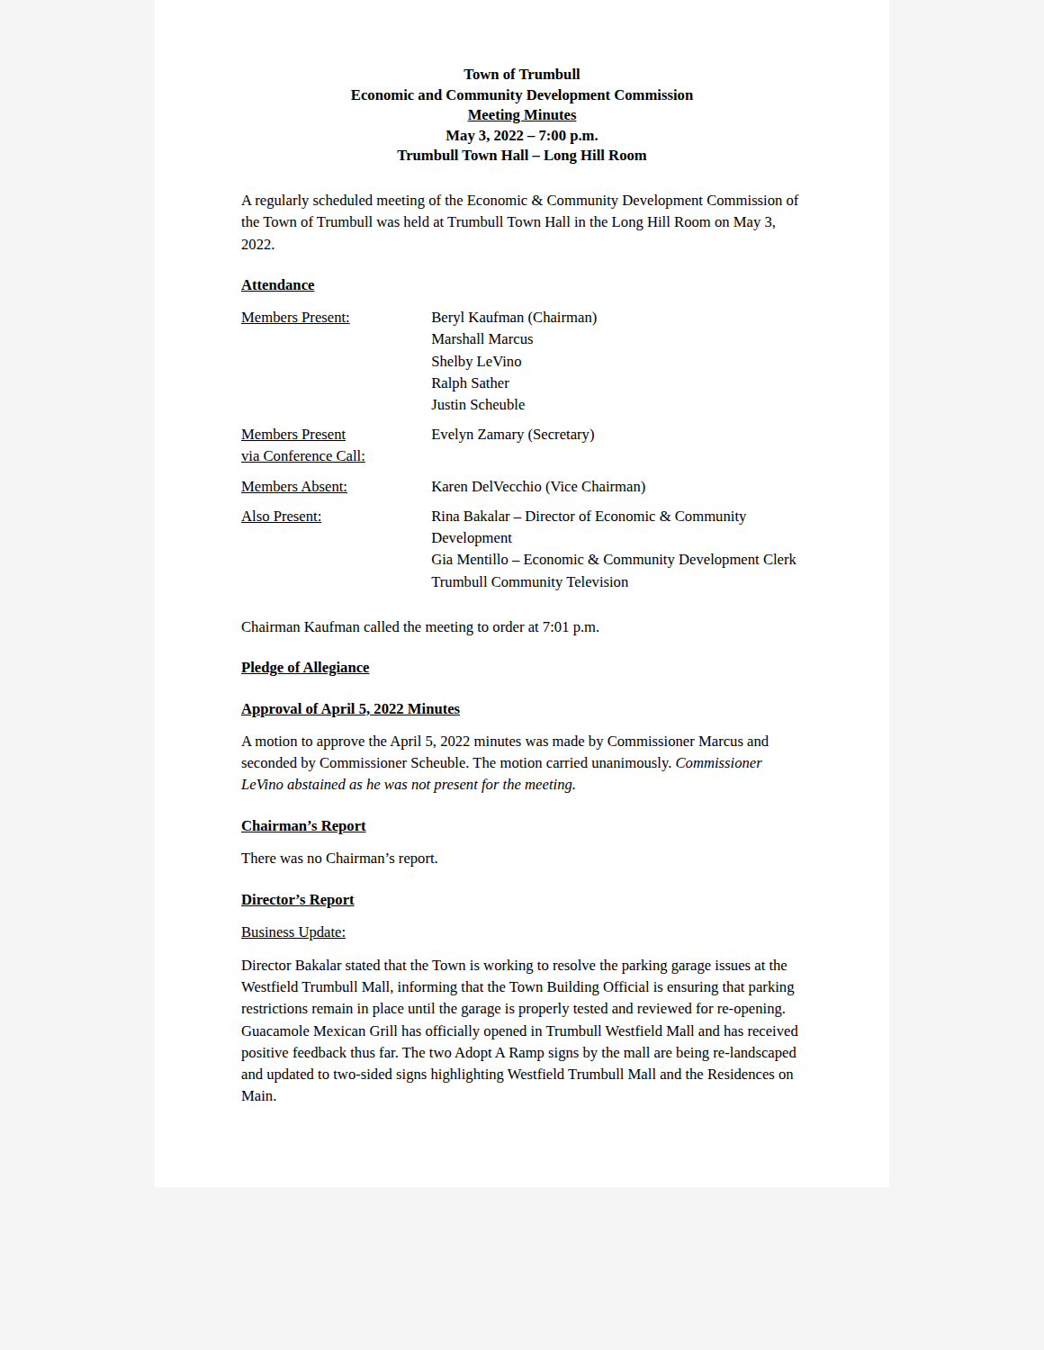Town of Trumbull Economic and Community Development Commission Meeting Minutes May 3, 2022 – 7:00 p.m. Trumbull Town Hall – Long Hill Room
A regularly scheduled meeting of the Economic & Community Development Commission of the Town of Trumbull was held at Trumbull Town Hall in the Long Hill Room on May 3, 2022.
Attendance
| Members Present: | Beryl Kaufman (Chairman) Marshall Marcus Shelby LeVino Ralph Sather Justin Scheuble |
| Members Present via Conference Call: | Evelyn Zamary (Secretary) |
| Members Absent: | Karen DelVecchio (Vice Chairman) |
| Also Present: | Rina Bakalar – Director of Economic & Community Development Gia Mentillo – Economic & Community Development Clerk Trumbull Community Television |
Chairman Kaufman called the meeting to order at 7:01 p.m.
Pledge of Allegiance
Approval of April 5, 2022 Minutes
A motion to approve the April 5, 2022 minutes was made by Commissioner Marcus and seconded by Commissioner Scheuble. The motion carried unanimously. Commissioner LeVino abstained as he was not present for the meeting.
Chairman’s Report
There was no Chairman’s report.
Director’s Report
Business Update:
Director Bakalar stated that the Town is working to resolve the parking garage issues at the Westfield Trumbull Mall, informing that the Town Building Official is ensuring that parking restrictions remain in place until the garage is properly tested and reviewed for re-opening. Guacamole Mexican Grill has officially opened in Trumbull Westfield Mall and has received positive feedback thus far. The two Adopt A Ramp signs by the mall are being re-landscaped and updated to two-sided signs highlighting Westfield Trumbull Mall and the Residences on Main.